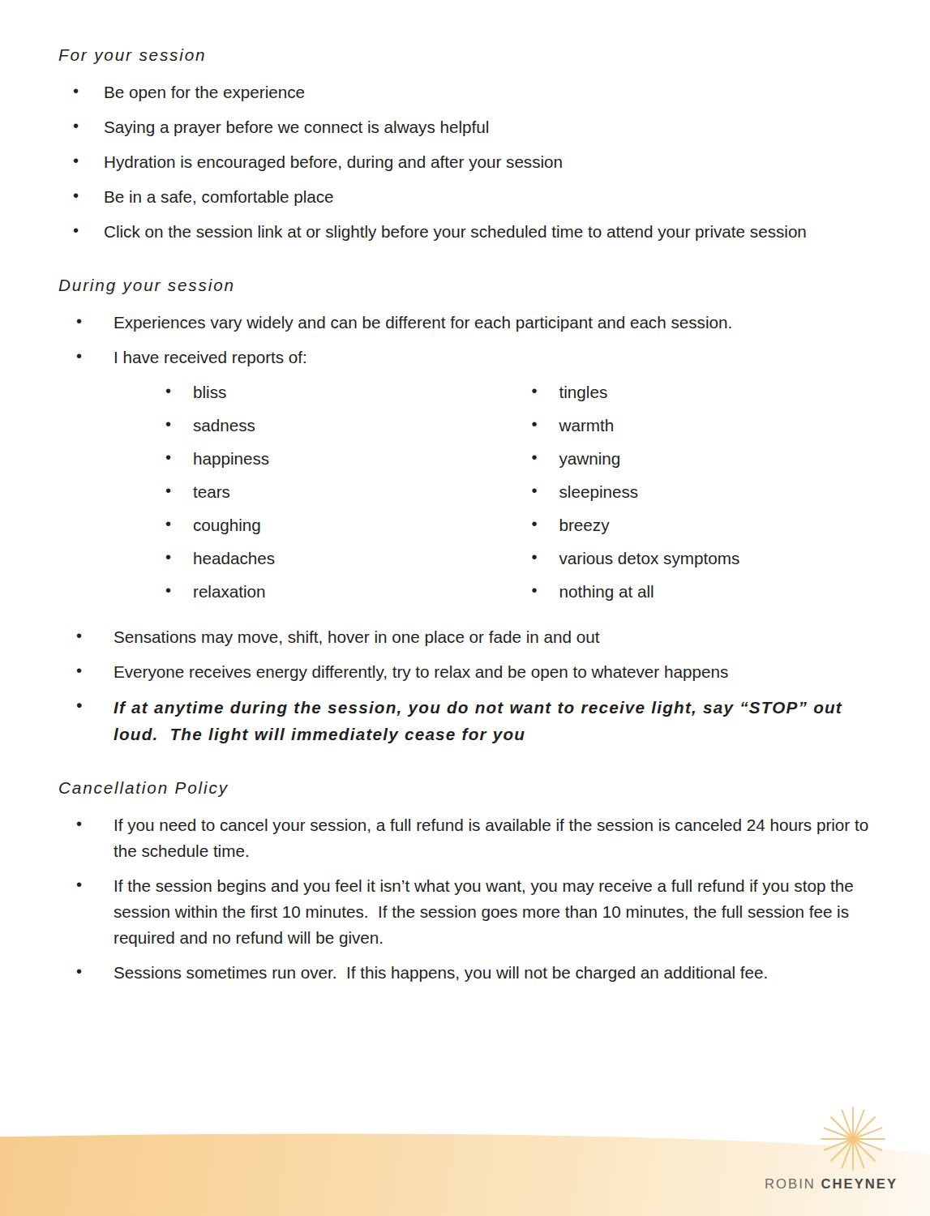For your session
Be open for the experience
Saying a prayer before we connect is always helpful
Hydration is encouraged before, during and after your session
Be in a safe, comfortable place
Click on the session link at or slightly before your scheduled time to attend your private session
During your session
Experiences vary widely and can be different for each participant and each session.
I have received reports of:
bliss
sadness
happiness
tears
coughing
headaches
relaxation
tingles
warmth
yawning
sleepiness
breezy
various detox symptoms
nothing at all
Sensations may move, shift, hover in one place or fade in and out
Everyone receives energy differently, try to relax and be open to whatever happens
If at anytime during the session, you do not want to receive light, say “STOP” out loud. The light will immediately cease for you
Cancellation Policy
If you need to cancel your session, a full refund is available if the session is canceled 24 hours prior to the schedule time.
If the session begins and you feel it isn’t what you want, you may receive a full refund if you stop the session within the first 10 minutes. If the session goes more than 10 minutes, the full session fee is required and no refund will be given.
Sessions sometimes run over. If this happens, you will not be charged an additional fee.
ROBIN CHEYNEY